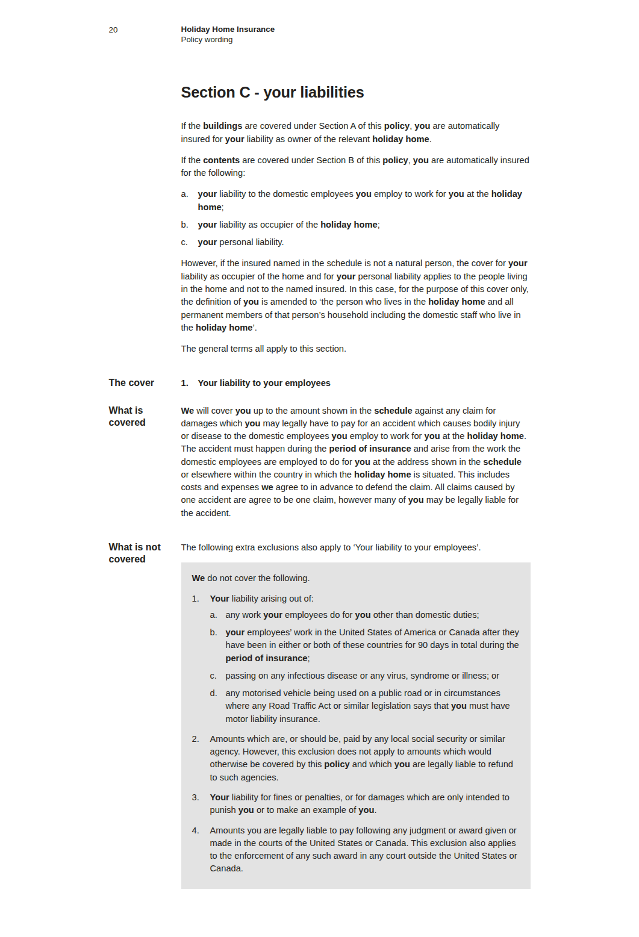20
Holiday Home Insurance
Policy wording
Section C - your liabilities
If the buildings are covered under Section A of this policy, you are automatically insured for your liability as owner of the relevant holiday home.
If the contents are covered under Section B of this policy, you are automatically insured for the following:
a. your liability to the domestic employees you employ to work for you at the holiday home;
b. your liability as occupier of the holiday home;
c. your personal liability.
However, if the insured named in the schedule is not a natural person, the cover for your liability as occupier of the home and for your personal liability applies to the people living in the home and not to the named insured. In this case, for the purpose of this cover only, the definition of you is amended to ‘the person who lives in the holiday home and all permanent members of that person’s household including the domestic staff who live in the holiday home’.
The general terms all apply to this section.
The cover
1. Your liability to your employees
What is covered
We will cover you up to the amount shown in the schedule against any claim for damages which you may legally have to pay for an accident which causes bodily injury or disease to the domestic employees you employ to work for you at the holiday home. The accident must happen during the period of insurance and arise from the work the domestic employees are employed to do for you at the address shown in the schedule or elsewhere within the country in which the holiday home is situated. This includes costs and expenses we agree to in advance to defend the claim. All claims caused by one accident are agree to be one claim, however many of you may be legally liable for the accident.
What is not covered
The following extra exclusions also apply to ‘Your liability to your employees’.
We do not cover the following.
1. Your liability arising out of:
a. any work your employees do for you other than domestic duties;
b. your employees’ work in the United States of America or Canada after they have been in either or both of these countries for 90 days in total during the period of insurance;
c. passing on any infectious disease or any virus, syndrome or illness; or
d. any motorised vehicle being used on a public road or in circumstances where any Road Traffic Act or similar legislation says that you must have motor liability insurance.
2. Amounts which are, or should be, paid by any local social security or similar agency. However, this exclusion does not apply to amounts which would otherwise be covered by this policy and which you are legally liable to refund to such agencies.
3. Your liability for fines or penalties, or for damages which are only intended to punish you or to make an example of you.
4. Amounts you are legally liable to pay following any judgment or award given or made in the courts of the United States or Canada. This exclusion also applies to the enforcement of any such award in any court outside the United States or Canada.